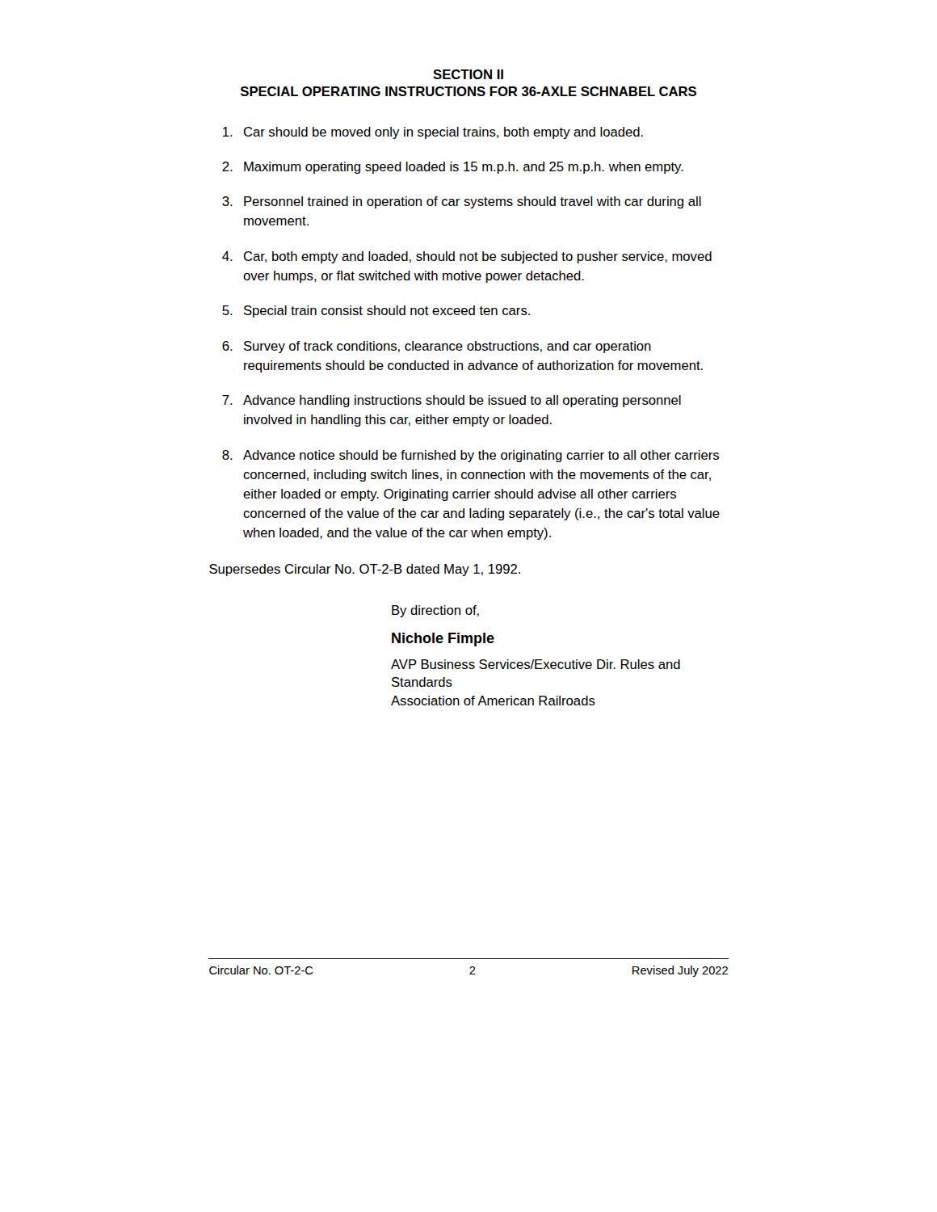SECTION II
SPECIAL OPERATING INSTRUCTIONS FOR 36-AXLE SCHNABEL CARS
Car should be moved only in special trains, both empty and loaded.
Maximum operating speed loaded is 15 m.p.h. and 25 m.p.h. when empty.
Personnel trained in operation of car systems should travel with car during all movement.
Car, both empty and loaded, should not be subjected to pusher service, moved over humps, or flat switched with motive power detached.
Special train consist should not exceed ten cars.
Survey of track conditions, clearance obstructions, and car operation requirements should be conducted in advance of authorization for movement.
Advance handling instructions should be issued to all operating personnel involved in handling this car, either empty or loaded.
Advance notice should be furnished by the originating carrier to all other carriers concerned, including switch lines, in connection with the movements of the car, either loaded or empty. Originating carrier should advise all other carriers concerned of the value of the car and lading separately (i.e., the car's total value when loaded, and the value of the car when empty).
Supersedes Circular No. OT-2-B dated May 1, 1992.
By direction of,
Nichole Fimple
AVP Business Services/Executive Dir. Rules and Standards
Association of American Railroads
Circular No. OT-2-C 2 Revised July 2022